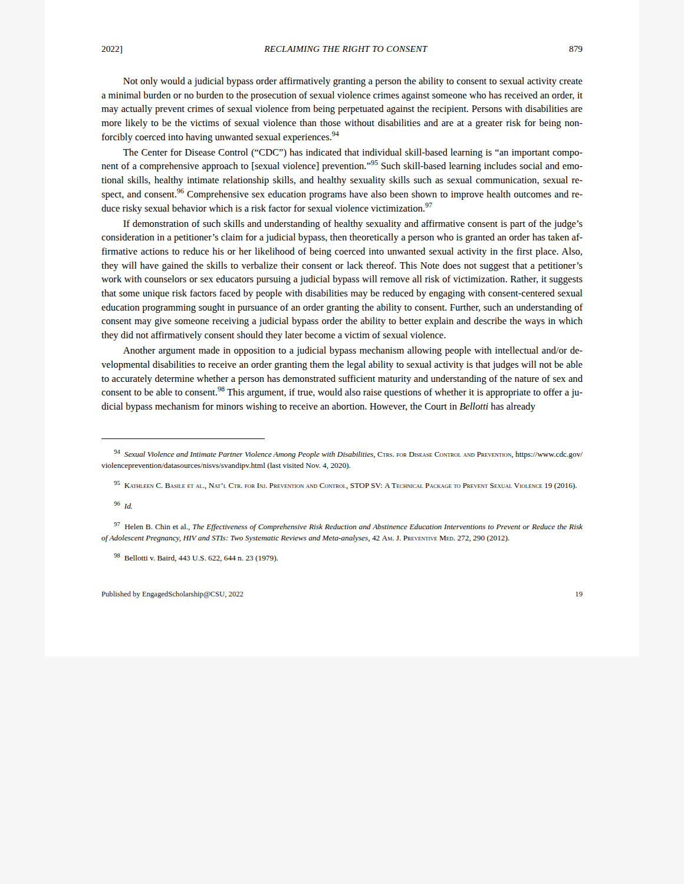2022] RECLAIMING THE RIGHT TO CONSENT 879
Not only would a judicial bypass order affirmatively granting a person the ability to consent to sexual activity create a minimal burden or no burden to the prosecution of sexual violence crimes against someone who has received an order, it may actually prevent crimes of sexual violence from being perpetuated against the recipient. Persons with disabilities are more likely to be the victims of sexual violence than those without disabilities and are at a greater risk for being non-forcibly coerced into having unwanted sexual experiences.94
The Center for Disease Control (“CDC”) has indicated that individual skill-based learning is “an important component of a comprehensive approach to [sexual violence] prevention.”95 Such skill-based learning includes social and emotional skills, healthy intimate relationship skills, and healthy sexuality skills such as sexual communication, sexual respect, and consent.96 Comprehensive sex education programs have also been shown to improve health outcomes and reduce risky sexual behavior which is a risk factor for sexual violence victimization.97
If demonstration of such skills and understanding of healthy sexuality and affirmative consent is part of the judge’s consideration in a petitioner’s claim for a judicial bypass, then theoretically a person who is granted an order has taken affirmative actions to reduce his or her likelihood of being coerced into unwanted sexual activity in the first place. Also, they will have gained the skills to verbalize their consent or lack thereof. This Note does not suggest that a petitioner’s work with counselors or sex educators pursuing a judicial bypass will remove all risk of victimization. Rather, it suggests that some unique risk factors faced by people with disabilities may be reduced by engaging with consent-centered sexual education programming sought in pursuance of an order granting the ability to consent. Further, such an understanding of consent may give someone receiving a judicial bypass order the ability to better explain and describe the ways in which they did not affirmatively consent should they later become a victim of sexual violence.
Another argument made in opposition to a judicial bypass mechanism allowing people with intellectual and/or developmental disabilities to receive an order granting them the legal ability to sexual activity is that judges will not be able to accurately determine whether a person has demonstrated sufficient maturity and understanding of the nature of sex and consent to be able to consent.98 This argument, if true, would also raise questions of whether it is appropriate to offer a judicial bypass mechanism for minors wishing to receive an abortion. However, the Court in Bellotti has already
94 Sexual Violence and Intimate Partner Violence Among People with Disabilities, Ctrs. for Disease Control and Prevention, https://www.cdc.gov/violenceprevention/datasources/nisvs/svandipv.html (last visited Nov. 4, 2020).
95 Kathleen C. Basile et al., Nat’l Ctr. for Inj. Prevention and Control, STOP SV: A Technical Package to Prevent Sexual Violence 19 (2016).
96 Id.
97 Helen B. Chin et al., The Effectiveness of Comprehensive Risk Reduction and Abstinence Education Interventions to Prevent or Reduce the Risk of Adolescent Pregnancy, HIV and STIs: Two Systematic Reviews and Meta-analyses, 42 Am. J. Preventive Med. 272, 290 (2012).
98 Bellotti v. Baird, 443 U.S. 622, 644 n. 23 (1979).
Published by EngagedScholarship@CSU, 2022 19